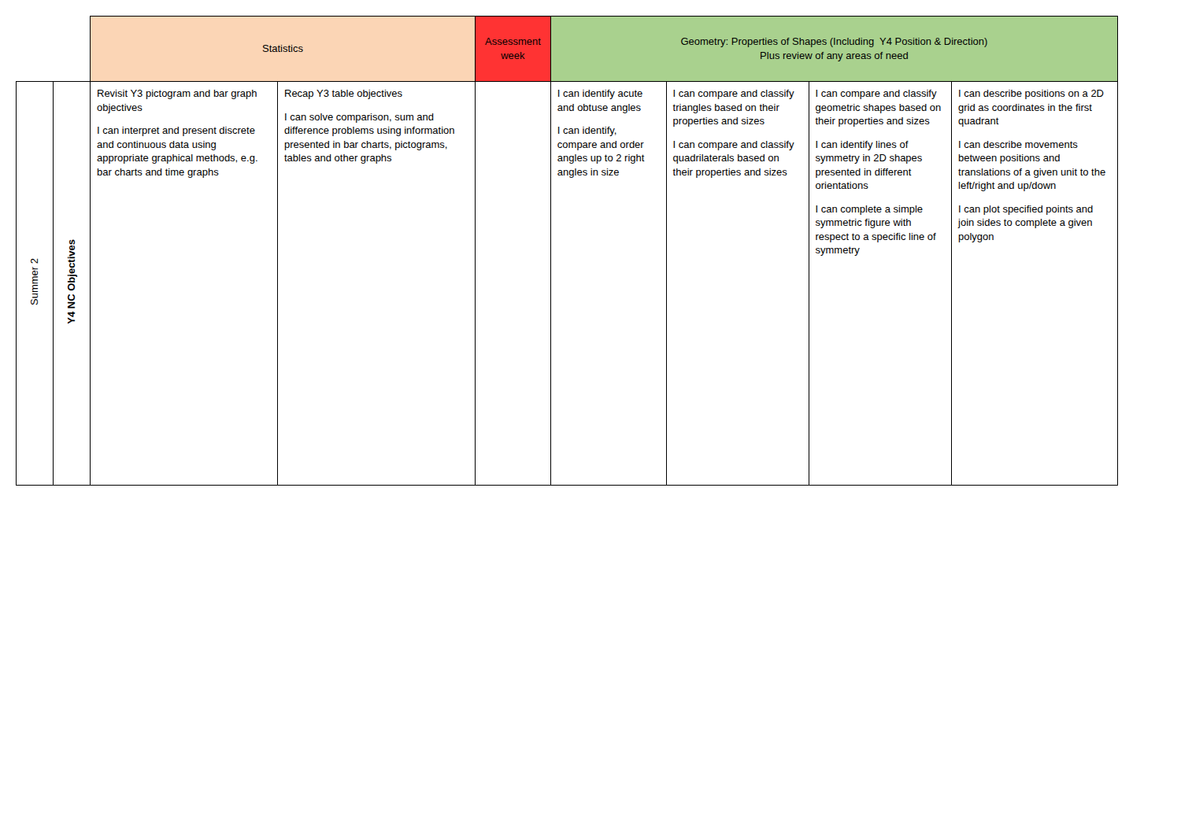| | | Statistics | Assessment week | Geometry: Properties of Shapes (Including Y4 Position & Direction) Plus review of any areas of need |
| Summer 2 | Y4 NC Objectives | Revisit Y3 pictogram and bar graph objectives I can interpret and present discrete and continuous data using appropriate graphical methods, e.g. bar charts and time graphs | Recap Y3 table objectives I can solve comparison, sum and difference problems using information presented in bar charts, pictograms, tables and other graphs | | I can identify acute and obtuse angles I can identify, compare and order angles up to 2 right angles in size | I can compare and classify triangles based on their properties and sizes I can compare and classify quadrilaterals based on their properties and sizes | I can compare and classify geometric shapes based on their properties and sizes I can identify lines of symmetry in 2D shapes presented in different orientations I can complete a simple symmetric figure with respect to a specific line of symmetry | I can describe positions on a 2D grid as coordinates in the first quadrant I can describe movements between positions and translations of a given unit to the left/right and up/down I can plot specified points and join sides to complete a given polygon |